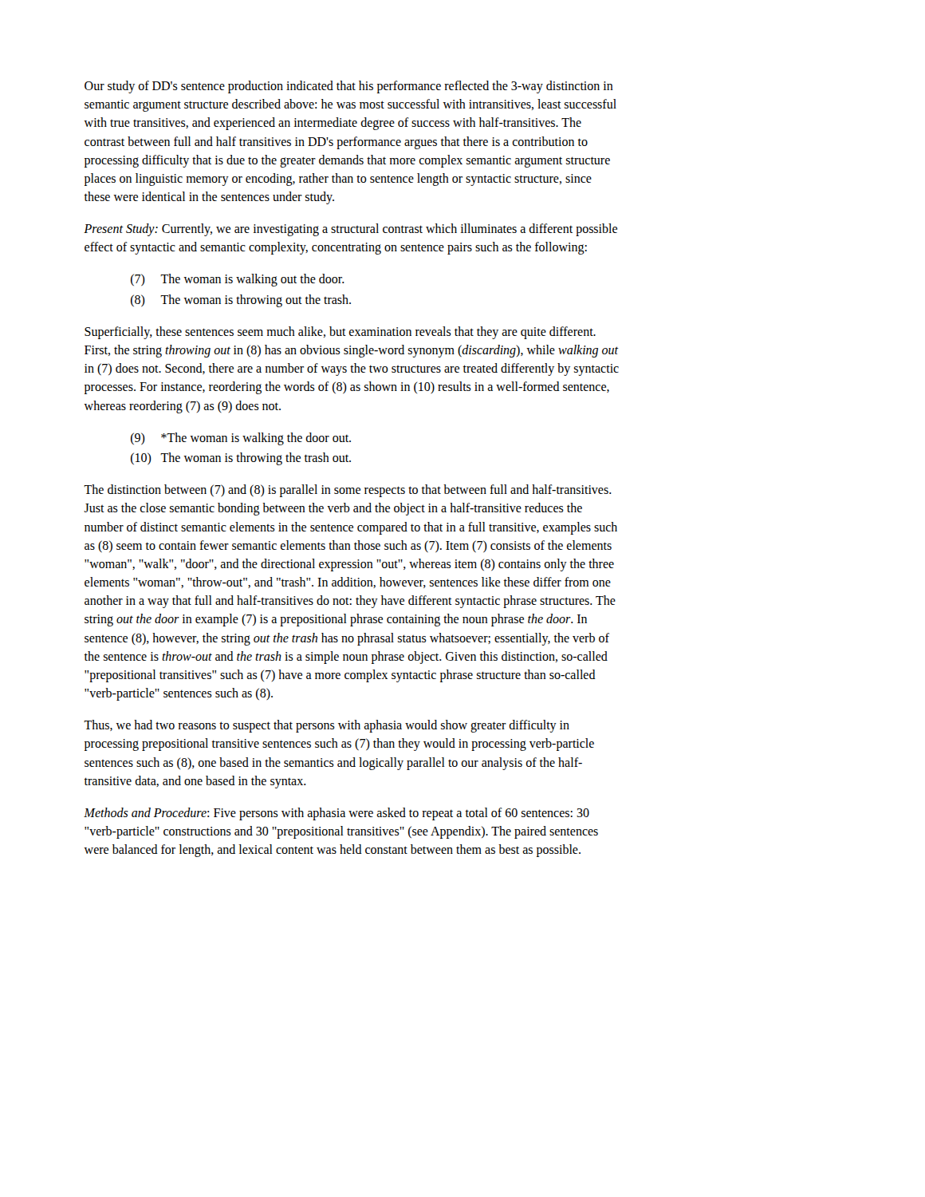Our study of DD's sentence production indicated that his performance reflected the 3-way distinction in semantic argument structure described above: he was most successful with intransitives, least successful with true transitives, and experienced an intermediate degree of success with half-transitives. The contrast between full and half transitives in DD's performance argues that there is a contribution to processing difficulty that is due to the greater demands that more complex semantic argument structure places on linguistic memory or encoding, rather than to sentence length or syntactic structure, since these were identical in the sentences under study.
Present Study: Currently, we are investigating a structural contrast which illuminates a different possible effect of syntactic and semantic complexity, concentrating on sentence pairs such as the following:
(7) The woman is walking out the door.
(8) The woman is throwing out the trash.
Superficially, these sentences seem much alike, but examination reveals that they are quite different. First, the string throwing out in (8) has an obvious single-word synonym (discarding), while walking out in (7) does not. Second, there are a number of ways the two structures are treated differently by syntactic processes. For instance, reordering the words of (8) as shown in (10) results in a well-formed sentence, whereas reordering (7) as (9) does not.
(9)*The woman is walking the door out.
(10) The woman is throwing the trash out.
The distinction between (7) and (8) is parallel in some respects to that between full and half-transitives. Just as the close semantic bonding between the verb and the object in a half-transitive reduces the number of distinct semantic elements in the sentence compared to that in a full transitive, examples such as (8) seem to contain fewer semantic elements than those such as (7). Item (7) consists of the elements "woman", "walk", "door", and the directional expression "out", whereas item (8) contains only the three elements "woman", "throw-out", and "trash". In addition, however, sentences like these differ from one another in a way that full and half-transitives do not: they have different syntactic phrase structures. The string out the door in example (7) is a prepositional phrase containing the noun phrase the door. In sentence (8), however, the string out the trash has no phrasal status whatsoever; essentially, the verb of the sentence is throw-out and the trash is a simple noun phrase object. Given this distinction, so-called "prepositional transitives" such as (7) have a more complex syntactic phrase structure than so-called "verb-particle" sentences such as (8).
Thus, we had two reasons to suspect that persons with aphasia would show greater difficulty in processing prepositional transitive sentences such as (7) than they would in processing verb-particle sentences such as (8), one based in the semantics and logically parallel to our analysis of the half-transitive data, and one based in the syntax.
Methods and Procedure: Five persons with aphasia were asked to repeat a total of 60 sentences: 30 "verb-particle" constructions and 30 "prepositional transitives" (see Appendix). The paired sentences were balanced for length, and lexical content was held constant between them as best as possible.